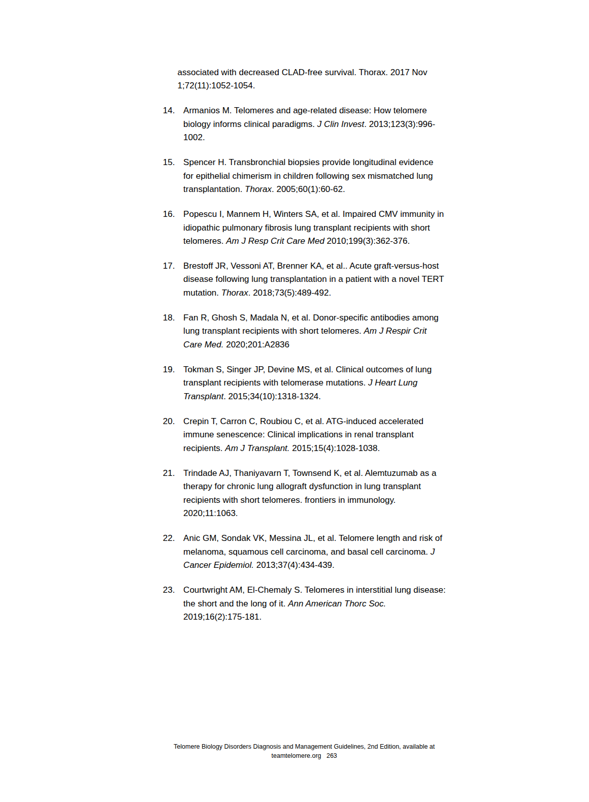associated with decreased CLAD-free survival. Thorax. 2017 Nov 1;72(11):1052-1054.
14. Armanios M. Telomeres and age-related disease: How telomere biology informs clinical paradigms. J Clin Invest. 2013;123(3):996-1002.
15. Spencer H. Transbronchial biopsies provide longitudinal evidence for epithelial chimerism in children following sex mismatched lung transplantation. Thorax. 2005;60(1):60-62.
16. Popescu I, Mannem H, Winters SA, et al. Impaired CMV immunity in idiopathic pulmonary fibrosis lung transplant recipients with short telomeres. Am J Resp Crit Care Med 2010;199(3):362-376.
17. Brestoff JR, Vessoni AT, Brenner KA, et al.. Acute graft-versus-host disease following lung transplantation in a patient with a novel TERT mutation. Thorax. 2018;73(5):489-492.
18. Fan R, Ghosh S, Madala N, et al. Donor-specific antibodies among lung transplant recipients with short telomeres. Am J Respir Crit Care Med. 2020;201:A2836
19. Tokman S, Singer JP, Devine MS, et al. Clinical outcomes of lung transplant recipients with telomerase mutations. J Heart Lung Transplant. 2015;34(10):1318-1324.
20. Crepin T, Carron C, Roubiou C, et al. ATG-induced accelerated immune senescence: Clinical implications in renal transplant recipients. Am J Transplant. 2015;15(4):1028-1038.
21. Trindade AJ, Thaniyavarn T, Townsend K, et al. Alemtuzumab as a therapy for chronic lung allograft dysfunction in lung transplant recipients with short telomeres. frontiers in immunology. 2020;11:1063.
22. Anic GM, Sondak VK, Messina JL, et al. Telomere length and risk of melanoma, squamous cell carcinoma, and basal cell carcinoma. J Cancer Epidemiol. 2013;37(4):434-439.
23. Courtwright AM, El-Chemaly S. Telomeres in interstitial lung disease: the short and the long of it. Ann American Thorc Soc. 2019;16(2):175-181.
Telomere Biology Disorders Diagnosis and Management Guidelines, 2nd Edition, available at teamtelomere.org 263